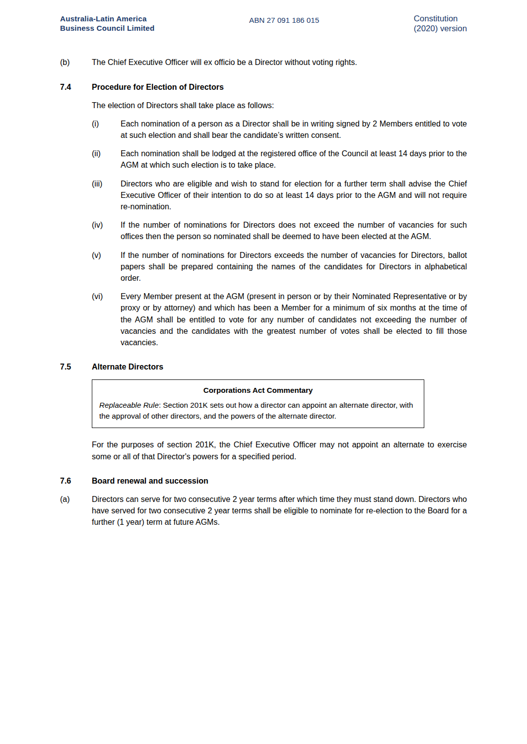Australia-Latin America
Business Council Limited
ABN 27 091 186 015
Constitution
(2020) version
(b)
The Chief Executive Officer will ex officio be a Director without voting rights.
7.4 Procedure for Election of Directors
The election of Directors shall take place as follows:
(i) Each nomination of a person as a Director shall be in writing signed by 2 Members entitled to vote at such election and shall bear the candidate’s written consent.
(ii) Each nomination shall be lodged at the registered office of the Council at least 14 days prior to the AGM at which such election is to take place.
(iii) Directors who are eligible and wish to stand for election for a further term shall advise the Chief Executive Officer of their intention to do so at least 14 days prior to the AGM and will not require re-nomination.
(iv) If the number of nominations for Directors does not exceed the number of vacancies for such offices then the person so nominated shall be deemed to have been elected at the AGM.
(v) If the number of nominations for Directors exceeds the number of vacancies for Directors, ballot papers shall be prepared containing the names of the candidates for Directors in alphabetical order.
(vi) Every Member present at the AGM (present in person or by their Nominated Representative or by proxy or by attorney) and which has been a Member for a minimum of six months at the time of the AGM shall be entitled to vote for any number of candidates not exceeding the number of vacancies and the candidates with the greatest number of votes shall be elected to fill those vacancies.
7.5 Alternate Directors
Corporations Act Commentary
Replaceable Rule: Section 201K sets out how a director can appoint an alternate director, with the approval of other directors, and the powers of the alternate director.
For the purposes of section 201K, the Chief Executive Officer may not appoint an alternate to exercise some or all of that Director's powers for a specified period.
7.6 Board renewal and succession
(a)
Directors can serve for two consecutive 2 year terms after which time they must stand down. Directors who have served for two consecutive 2 year terms shall be eligible to nominate for re-election to the Board for a further (1 year) term at future AGMs.